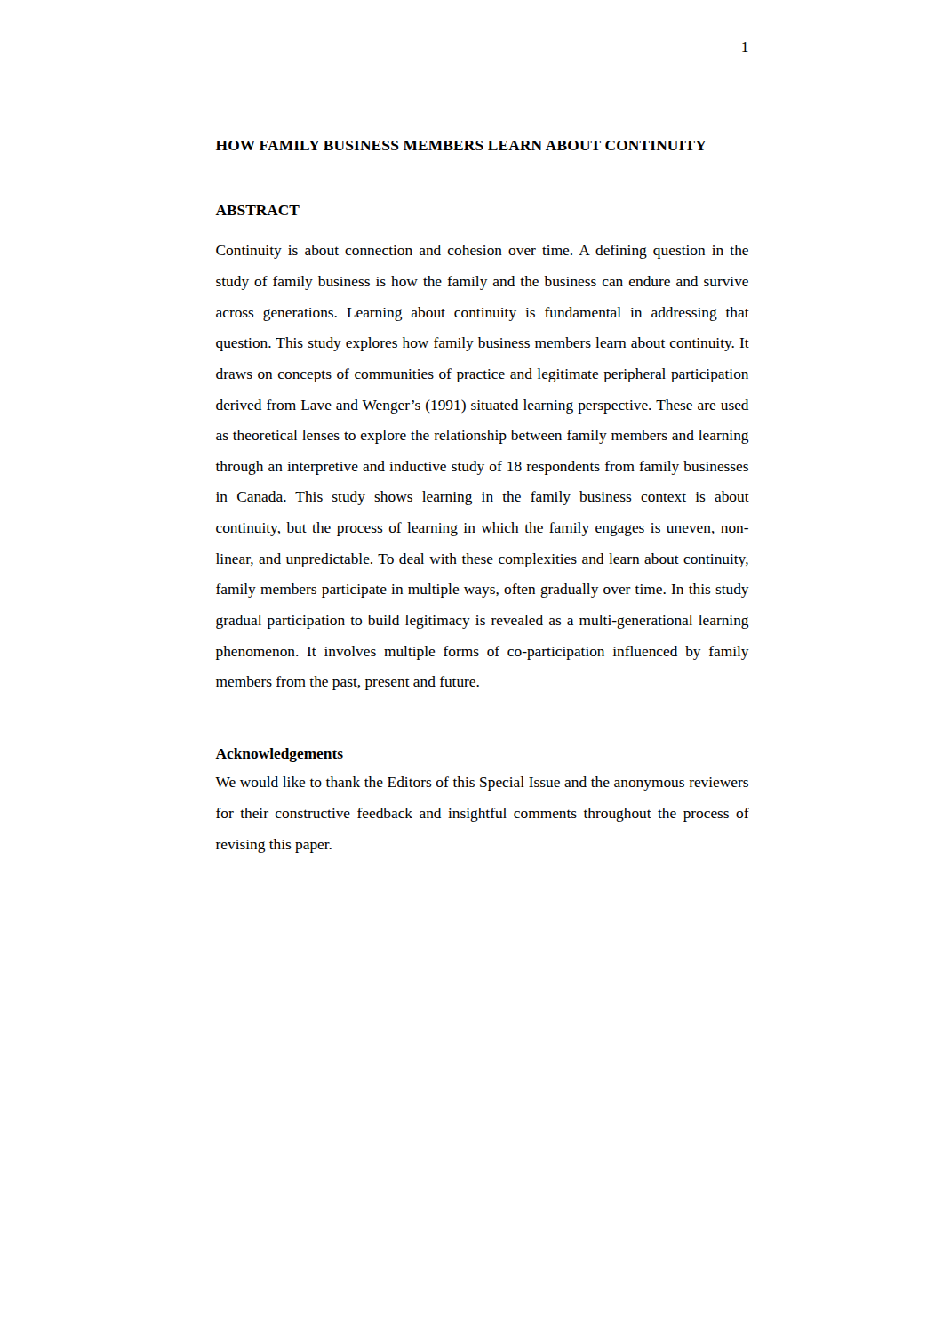1
How Family Business Members Learn About Continuity
Abstract
Continuity is about connection and cohesion over time. A defining question in the study of family business is how the family and the business can endure and survive across generations. Learning about continuity is fundamental in addressing that question. This study explores how family business members learn about continuity. It draws on concepts of communities of practice and legitimate peripheral participation derived from Lave and Wenger’s (1991) situated learning perspective. These are used as theoretical lenses to explore the relationship between family members and learning through an interpretive and inductive study of 18 respondents from family businesses in Canada. This study shows learning in the family business context is about continuity, but the process of learning in which the family engages is uneven, non-linear, and unpredictable. To deal with these complexities and learn about continuity, family members participate in multiple ways, often gradually over time. In this study gradual participation to build legitimacy is revealed as a multi-generational learning phenomenon. It involves multiple forms of co-participation influenced by family members from the past, present and future.
Acknowledgements
We would like to thank the Editors of this Special Issue and the anonymous reviewers for their constructive feedback and insightful comments throughout the process of revising this paper.